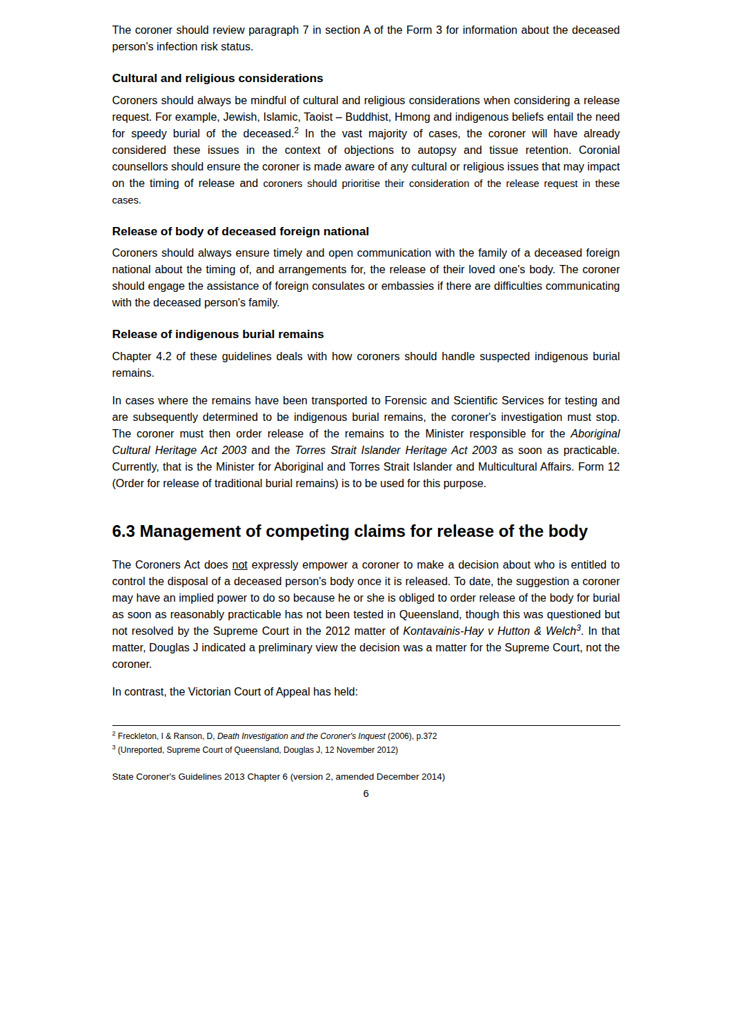The coroner should review paragraph 7 in section A of the Form 3 for information about the deceased person's infection risk status.
Cultural and religious considerations
Coroners should always be mindful of cultural and religious considerations when considering a release request. For example, Jewish, Islamic, Taoist – Buddhist, Hmong and indigenous beliefs entail the need for speedy burial of the deceased.2 In the vast majority of cases, the coroner will have already considered these issues in the context of objections to autopsy and tissue retention. Coronial counsellors should ensure the coroner is made aware of any cultural or religious issues that may impact on the timing of release and coroners should prioritise their consideration of the release request in these cases.
Release of body of deceased foreign national
Coroners should always ensure timely and open communication with the family of a deceased foreign national about the timing of, and arrangements for, the release of their loved one's body. The coroner should engage the assistance of foreign consulates or embassies if there are difficulties communicating with the deceased person's family.
Release of indigenous burial remains
Chapter 4.2 of these guidelines deals with how coroners should handle suspected indigenous burial remains.
In cases where the remains have been transported to Forensic and Scientific Services for testing and are subsequently determined to be indigenous burial remains, the coroner's investigation must stop. The coroner must then order release of the remains to the Minister responsible for the Aboriginal Cultural Heritage Act 2003 and the Torres Strait Islander Heritage Act 2003 as soon as practicable. Currently, that is the Minister for Aboriginal and Torres Strait Islander and Multicultural Affairs. Form 12 (Order for release of traditional burial remains) is to be used for this purpose.
6.3 Management of competing claims for release of the body
The Coroners Act does not expressly empower a coroner to make a decision about who is entitled to control the disposal of a deceased person's body once it is released. To date, the suggestion a coroner may have an implied power to do so because he or she is obliged to order release of the body for burial as soon as reasonably practicable has not been tested in Queensland, though this was questioned but not resolved by the Supreme Court in the 2012 matter of Kontavainis-Hay v Hutton & Welch3. In that matter, Douglas J indicated a preliminary view the decision was a matter for the Supreme Court, not the coroner.
In contrast, the Victorian Court of Appeal has held:
2 Freckleton, I & Ranson, D, Death Investigation and the Coroner's Inquest (2006), p.372
3 (Unreported, Supreme Court of Queensland, Douglas J, 12 November 2012)
State Coroner's Guidelines 2013 Chapter 6 (version 2, amended December 2014)
6